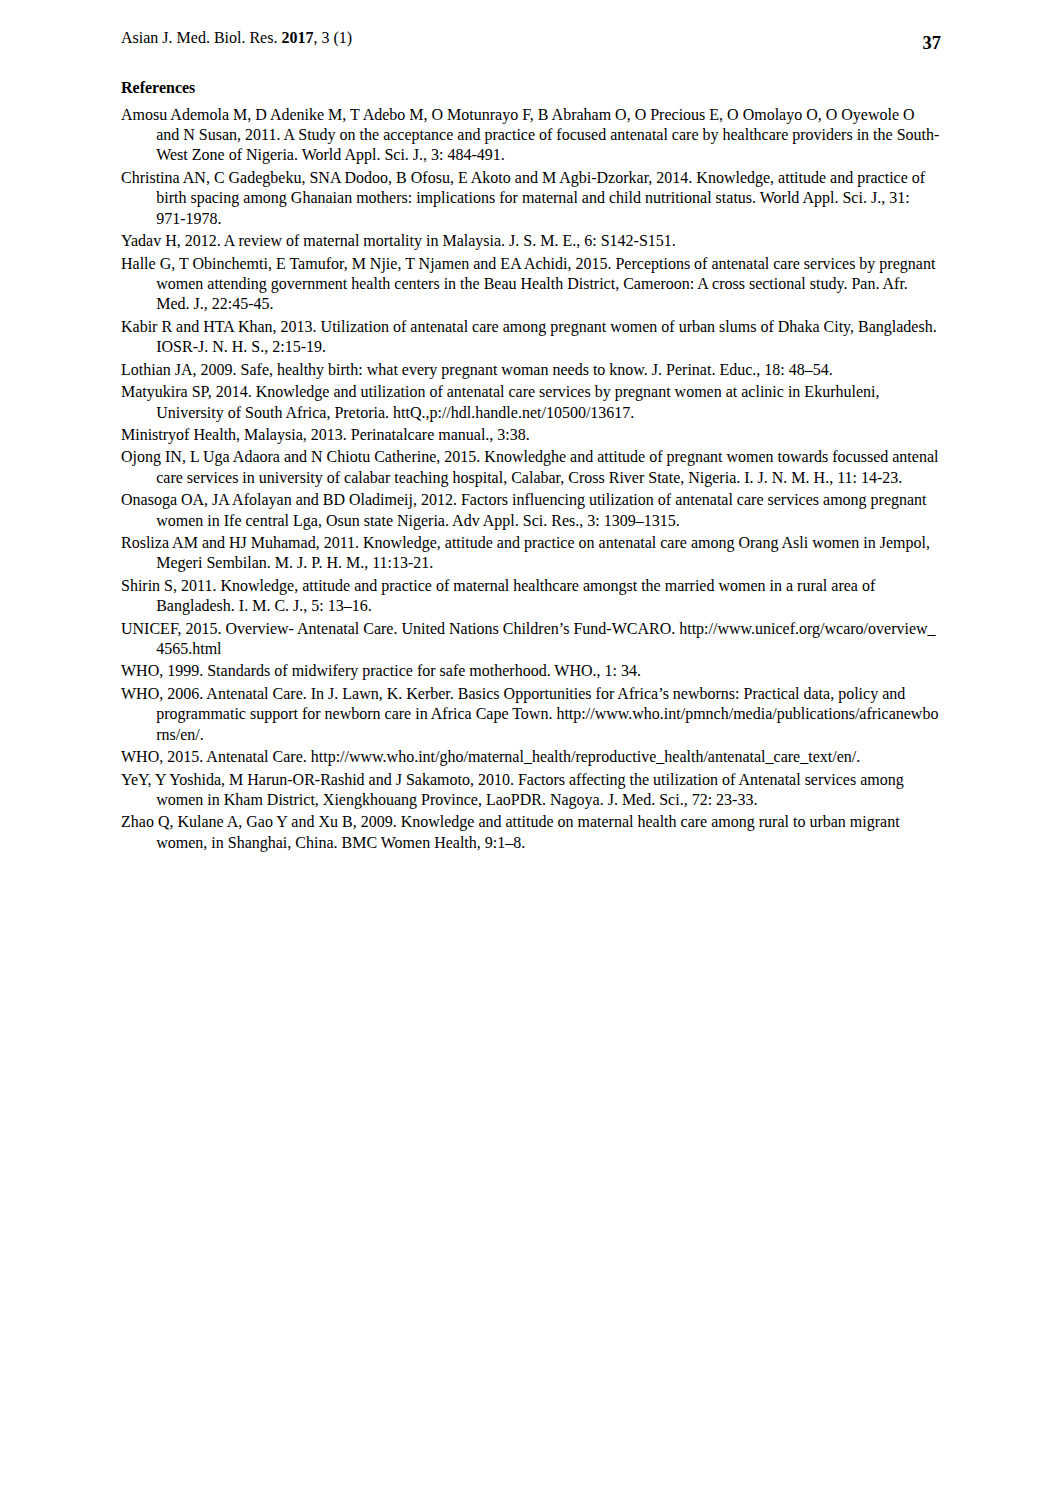Asian J. Med. Biol. Res. 2017, 3 (1)
37
References
Amosu Ademola M, D Adenike M, T Adebo M, O Motunrayo F, B Abraham O, O Precious E, O Omolayo O, O Oyewole O and N Susan, 2011. A Study on the acceptance and practice of focused antenatal care by healthcare providers in the South-West Zone of Nigeria. World Appl. Sci. J., 3: 484-491.
Christina AN, C Gadegbeku, SNA Dodoo, B Ofosu, E Akoto and M Agbi-Dzorkar, 2014. Knowledge, attitude and practice of birth spacing among Ghanaian mothers: implications for maternal and child nutritional status. World Appl. Sci. J., 31: 971-1978.
Yadav H, 2012. A review of maternal mortality in Malaysia. J. S. M. E., 6: S142-S151.
Halle G, T Obinchemti, E Tamufor, M Njie, T Njamen and EA Achidi, 2015. Perceptions of antenatal care services by pregnant women attending government health centers in the Beau Health District, Cameroon: A cross sectional study. Pan. Afr. Med. J., 22:45-45.
Kabir R and HTA Khan, 2013. Utilization of antenatal care among pregnant women of urban slums of Dhaka City, Bangladesh. IOSR-J. N. H. S., 2:15-19.
Lothian JA, 2009. Safe, healthy birth: what every pregnant woman needs to know. J. Perinat. Educ., 18: 48–54.
Matyukira SP, 2014. Knowledge and utilization of antenatal care services by pregnant women at aclinic in Ekurhuleni, University of South Africa, Pretoria. httQ.,p://hdl.handle.net/10500/13617.
Ministryof Health, Malaysia, 2013. Perinatalcare manual., 3:38.
Ojong IN, L Uga Adaora and N Chiotu Catherine, 2015. Knowledghe and attitude of pregnant women towards focussed antenal care services in university of calabar teaching hospital, Calabar, Cross River State, Nigeria. I. J. N. M. H., 11: 14-23.
Onasoga OA, JA Afolayan and BD Oladimeij, 2012. Factors influencing utilization of antenatal care services among pregnant women in Ife central Lga, Osun state Nigeria. Adv Appl. Sci. Res., 3: 1309–1315.
Rosliza AM and HJ Muhamad, 2011. Knowledge, attitude and practice on antenatal care among Orang Asli women in Jempol, Megeri Sembilan. M. J. P. H. M., 11:13-21.
Shirin S, 2011. Knowledge, attitude and practice of maternal healthcare amongst the married women in a rural area of Bangladesh. I. M. C. J., 5: 13–16.
UNICEF, 2015. Overview- Antenatal Care. United Nations Children’s Fund-WCARO. http://www.unicef.org/wcaro/overview_4565.html
WHO, 1999. Standards of midwifery practice for safe motherhood. WHO., 1: 34.
WHO, 2006. Antenatal Care. In J. Lawn, K. Kerber. Basics Opportunities for Africa’s newborns: Practical data, policy and programmatic support for newborn care in Africa Cape Town. http://www.who.int/pmnch/media/publications/africanewborns/en/.
WHO, 2015. Antenatal Care. http://www.who.int/gho/maternal_health/reproductive_health/antenatal_care_text/en/.
YeY, Y Yoshida, M Harun-OR-Rashid and J Sakamoto, 2010. Factors affecting the utilization of Antenatal services among women in Kham District, Xiengkhouang Province, LaoPDR. Nagoya. J. Med. Sci., 72: 23-33.
Zhao Q, Kulane A, Gao Y and Xu B, 2009. Knowledge and attitude on maternal health care among rural to urban migrant women, in Shanghai, China. BMC Women Health, 9:1–8.